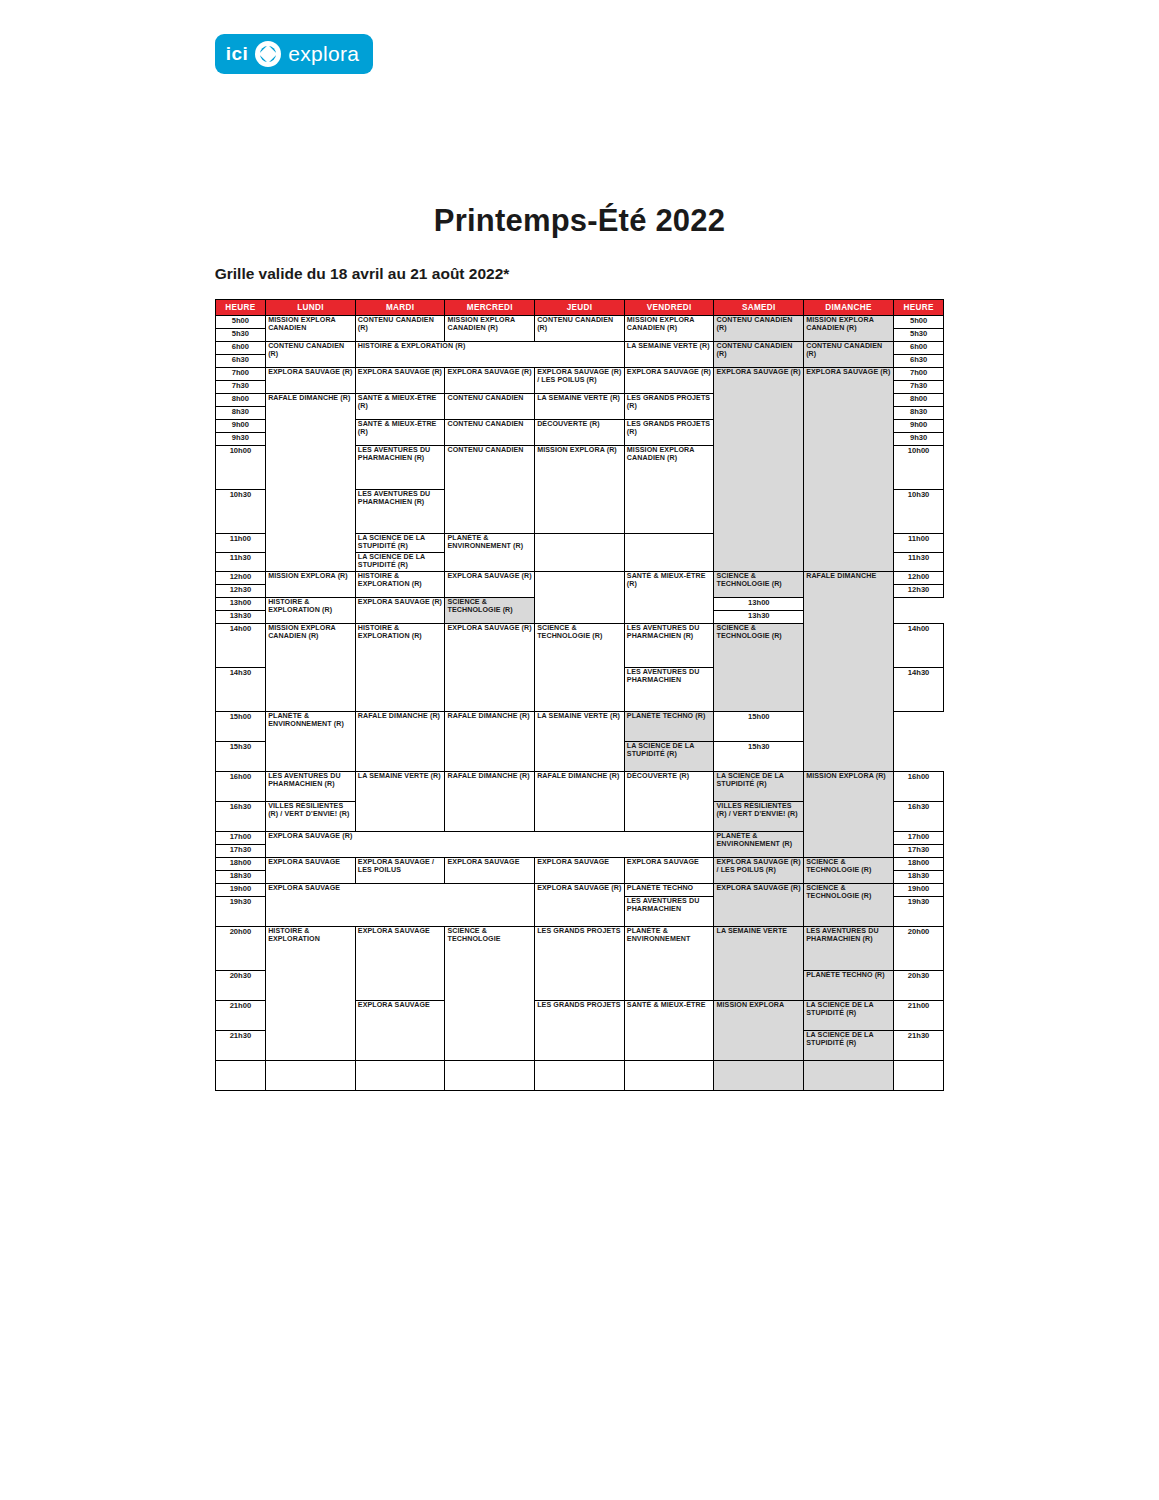ici explora
Printemps-Été 2022
Grille valide du 18 avril au 21 août 2022*
| HEURE | LUNDI | MARDI | MERCREDI | JEUDI | VENDREDI | SAMEDI | DIMANCHE | HEURE |
| --- | --- | --- | --- | --- | --- | --- | --- | --- |
| 5h00 | MISSION EXPLORA CANADIEN | CONTENU CANADIEN (R) | MISSION EXPLORA CANADIEN (R) | CONTENU CANADIEN (R) | MISSION EXPLORA CANADIEN (R) | CONTENU CANADIEN (R) | MISSION EXPLORA CANADIEN (R) | 5h00 |
| 5h30 | 5h30 |
| 6h00 | CONTENU CANADIEN (R) | HISTOIRE & EXPLORATION (R) | LA SEMAINE VERTE (R) | CONTENU CANADIEN (R) | CONTENU CANADIEN (R) | 6h00 |
| 6h30 | 6h30 |
| 7h00 | EXPLORA SAUVAGE (R) | EXPLORA SAUVAGE (R) | EXPLORA SAUVAGE (R) | EXPLORA SAUVAGE (R) / LES POILUS (R) | EXPLORA SAUVAGE (R) | EXPLORA SAUVAGE (R) | EXPLORA SAUVAGE (R) | 7h00 |
| 7h30 | 7h30 |
| 8h00 | RAFALE DIMANCHE (R) | SANTÉ & MIEUX-ÊTRE (R) | CONTENU CANADIEN | LA SEMAINE VERTE (R) | LES GRANDS PROJETS (R) | 8h00 |
| 8h30 | 8h30 |
| 9h00 | SANTÉ & MIEUX-ÊTRE (R) | CONTENU CANADIEN | DÉCOUVERTE (R) | LES GRANDS PROJETS (R) | 9h00 |
| 9h30 | 9h30 |
| 10h00 | LES AVENTURES DU PHARMACHIEN (R) | CONTENU CANADIEN | MISSION EXPLORA (R) | MISSION EXPLORA CANADIEN (R) | 10h00 |
| 10h30 | LES AVENTURES DU PHARMACHIEN (R) | 10h30 |
| 11h00 | LA SCIENCE DE LA STUPIDITÉ (R) | PLANÈTE & ENVIRONNEMENT (R) | | | 11h00 |
| 11h30 | LA SCIENCE DE LA STUPIDITÉ (R) | 11h30 |
| 12h00 | MISSION EXPLORA (R) | HISTOIRE & EXPLORATION (R) | EXPLORA SAUVAGE (R) | | SANTÉ & MIEUX-ÊTRE (R) | SCIENCE & TECHNOLOGIE (R) | RAFALE DIMANCHE | 12h00 |
| 12h30 | 12h30 |
| 13h00 | HISTOIRE & EXPLORATION (R) | EXPLORA SAUVAGE (R) | SCIENCE & TECHNOLOGIE (R) | 13h00 |
| 13h30 | 13h30 |
| 14h00 | MISSION EXPLORA CANADIEN (R) | HISTOIRE & EXPLORATION (R) | EXPLORA SAUVAGE (R) | SCIENCE & TECHNOLOGIE (R) | LES AVENTURES DU PHARMACHIEN (R) | SCIENCE & TECHNOLOGIE (R) | 14h00 |
| 14h30 | LES AVENTURES DU PHARMACHIEN | 14h30 |
| 15h00 | PLANÈTE & ENVIRONNEMENT (R) | RAFALE DIMANCHE (R) | RAFALE DIMANCHE (R) | LA SEMAINE VERTE (R) | PLANÈTE TECHNO (R) | 15h00 |
| 15h30 | LA SCIENCE DE LA STUPIDITÉ (R) | 15h30 |
| 16h00 | LES AVENTURES DU PHARMACHIEN (R) | LA SEMAINE VERTE (R) | RAFALE DIMANCHE (R) | RAFALE DIMANCHE (R) | DÉCOUVERTE (R) | LA SCIENCE DE LA STUPIDITÉ (R) | MISSION EXPLORA (R) | 16h00 |
| 16h30 | VILLES RÉSILIENTES (R) / VERT D'ENVIE! (R) | VILLES RÉSILIENTES (R) / VERT D'ENVIE! (R) | 16h30 |
| 17h00 | EXPLORA SAUVAGE (R) | PLANÈTE & ENVIRONNEMENT (R) | 17h00 |
| 17h30 | 17h30 |
| 18h00 | EXPLORA SAUVAGE | EXPLORA SAUVAGE / LES POILUS | EXPLORA SAUVAGE | EXPLORA SAUVAGE | EXPLORA SAUVAGE | EXPLORA SAUVAGE (R) / LES POILUS (R) | SCIENCE & TECHNOLOGIE (R) | 18h00 |
| 18h30 | 18h30 |
| 19h00 | EXPLORA SAUVAGE | EXPLORA SAUVAGE (R) | PLANÈTE TECHNO | EXPLORA SAUVAGE (R) | SCIENCE & TECHNOLOGIE (R) | 19h00 |
| 19h30 | LES AVENTURES DU PHARMACHIEN | 19h30 |
| 20h00 | HISTOIRE & EXPLORATION | EXPLORA SAUVAGE | SCIENCE & TECHNOLOGIE | LES GRANDS PROJETS | PLANÈTE & ENVIRONNEMENT | LA SEMAINE VERTE | LES AVENTURES DU PHARMACHIEN (R) | 20h00 |
| 20h30 | PLANÈTE TECHNO (R) | 20h30 |
| 21h00 | EXPLORA SAUVAGE | LES GRANDS PROJETS | SANTÉ & MIEUX-ÊTRE | MISSION EXPLORA | LA SCIENCE DE LA STUPIDITÉ (R) | 21h00 |
| 21h30 | LA SCIENCE DE LA STUPIDITÉ (R) | 21h30 |